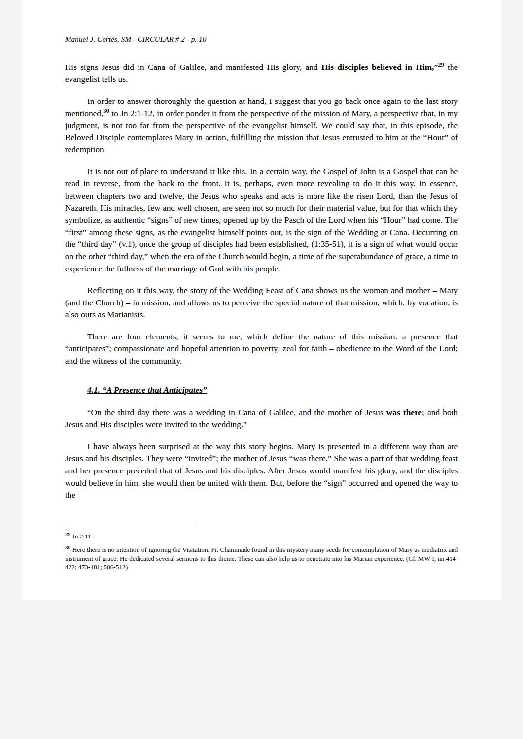Manuel J. Cortés, SM - CIRCULAR # 2 - p. 10
His signs Jesus did in Cana of Galilee, and manifested His glory, and His disciples believed in Him,”29 the evangelist tells us.
In order to answer thoroughly the question at hand, I suggest that you go back once again to the last story mentioned,30 to Jn 2:1-12, in order ponder it from the perspective of the mission of Mary, a perspective that, in my judgment, is not too far from the perspective of the evangelist himself. We could say that, in this episode, the Beloved Disciple contemplates Mary in action, fulfilling the mission that Jesus entrusted to him at the “Hour” of redemption.
It is not out of place to understand it like this. In a certain way, the Gospel of John is a Gospel that can be read in reverse, from the back to the front. It is, perhaps, even more revealing to do it this way. In essence, between chapters two and twelve, the Jesus who speaks and acts is more like the risen Lord, than the Jesus of Nazareth. His miracles, few and well chosen, are seen not so much for their material value, but for that which they symbolize, as authentic “signs” of new times, opened up by the Pasch of the Lord when his “Hour” had come. The “first” among these signs, as the evangelist himself points out, is the sign of the Wedding at Cana. Occurring on the “third day” (v.1), once the group of disciples had been established, (1:35-51), it is a sign of what would occur on the other “third day,” when the era of the Church would begin, a time of the superabundance of grace, a time to experience the fullness of the marriage of God with his people.
Reflecting on it this way, the story of the Wedding Feast of Cana shows us the woman and mother – Mary (and the Church) – in mission, and allows us to perceive the special nature of that mission, which, by vocation, is also ours as Marianists.
There are four elements, it seems to me, which define the nature of this mission: a presence that “anticipates”; compassionate and hopeful attention to poverty; zeal for faith – obedience to the Word of the Lord; and the witness of the community.
4.1. “A Presence that Anticipates”
“On the third day there was a wedding in Cana of Galilee, and the mother of Jesus was there; and both Jesus and His disciples were invited to the wedding.”
I have always been surprised at the way this story begins. Mary is presented in a different way than are Jesus and his disciples. They were “invited”; the mother of Jesus “was there.” She was a part of that wedding feast and her presence preceded that of Jesus and his disciples. After Jesus would manifest his glory, and the disciples would believe in him, she would then be united with them. But, before the “sign” occurred and opened the way to the
29 Jn 2:11.
30 Here there is no intention of ignoring the Visitation. Fr. Chaminade found in this mystery many seeds for contemplation of Mary as mediatrix and instrument of grace. He dedicated several sermons to this theme. These can also help us to penetrate into his Marian experience. (Cf. MW I, nn 414-422; 473-481; 506-512)